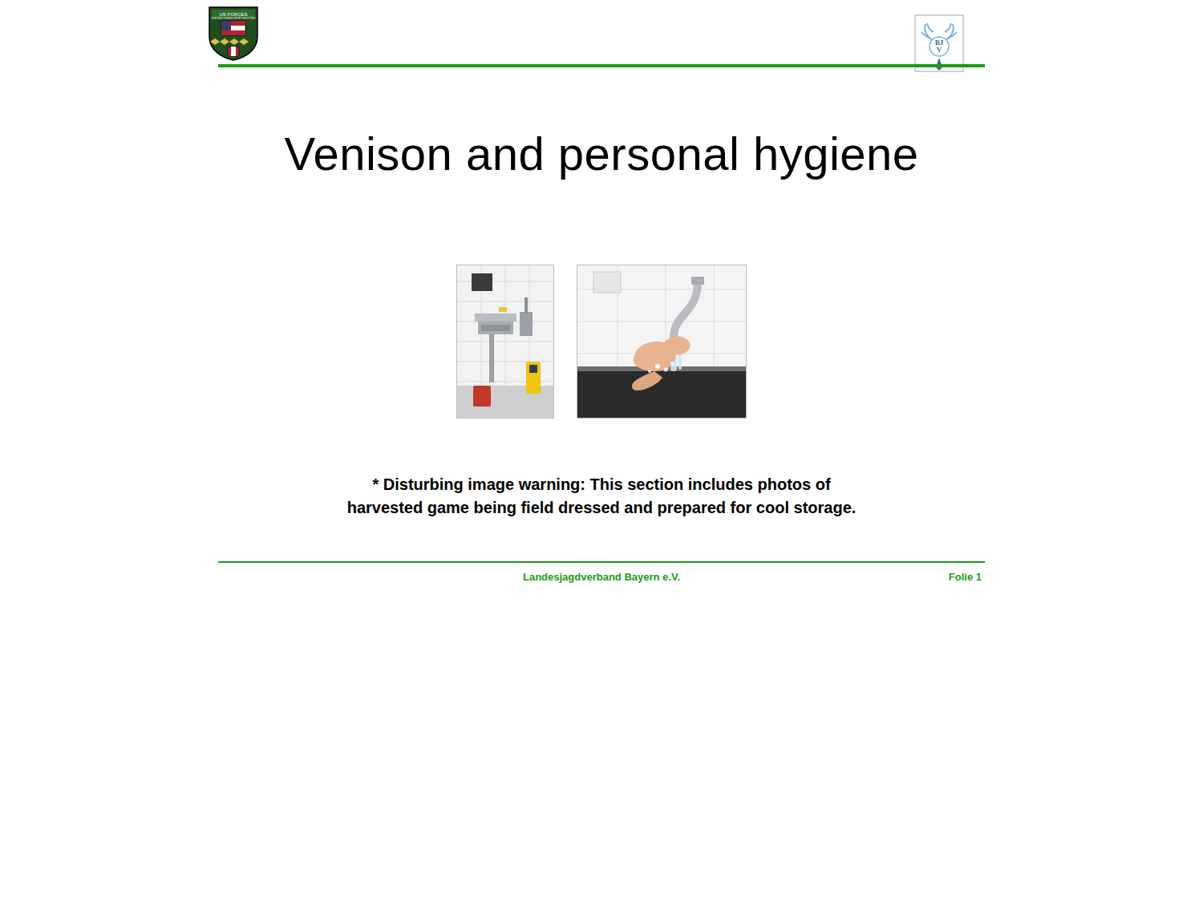US FORCES HUNTING FISHING SPORT SHOOTING
BJ V
Venison and personal hygiene
* Disturbing image warning: This section includes photos of
harvested game being field dressed and prepared for cool storage.
Landesjagdverband Bayern e.V.
Folie 1